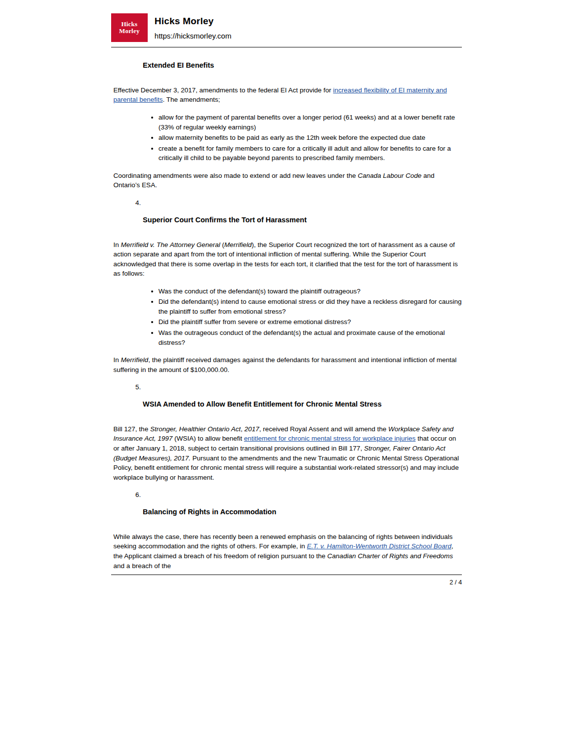Hicks
Morley
Hicks Morley
https://hicksmorley.com
Extended EI Benefits
Effective December 3, 2017, amendments to the federal EI Act provide for increased flexibility of EI maternity and parental benefits. The amendments;
allow for the payment of parental benefits over a longer period (61 weeks) and at a lower benefit rate (33% of regular weekly earnings)
allow maternity benefits to be paid as early as the 12th week before the expected due date
create a benefit for family members to care for a critically ill adult and allow for benefits to care for a critically ill child to be payable beyond parents to prescribed family members.
Coordinating amendments were also made to extend or add new leaves under the Canada Labour Code and Ontario’s ESA.
Superior Court Confirms the Tort of Harassment
In Merrifield v. The Attorney General (Merrifield), the Superior Court recognized the tort of harassment as a cause of action separate and apart from the tort of intentional infliction of mental suffering. While the Superior Court acknowledged that there is some overlap in the tests for each tort, it clarified that the test for the tort of harassment is as follows:
Was the conduct of the defendant(s) toward the plaintiff outrageous?
Did the defendant(s) intend to cause emotional stress or did they have a reckless disregard for causing the plaintiff to suffer from emotional stress?
Did the plaintiff suffer from severe or extreme emotional distress?
Was the outrageous conduct of the defendant(s) the actual and proximate cause of the emotional distress?
In Merrifield, the plaintiff received damages against the defendants for harassment and intentional infliction of mental suffering in the amount of $100,000.00.
WSIA Amended to Allow Benefit Entitlement for Chronic Mental Stress
Bill 127, the Stronger, Healthier Ontario Act, 2017, received Royal Assent and will amend the Workplace Safety and Insurance Act, 1997 (WSIA) to allow benefit entitlement for chronic mental stress for workplace injuries that occur on or after January 1, 2018, subject to certain transitional provisions outlined in Bill 177, Stronger, Fairer Ontario Act (Budget Measures), 2017. Pursuant to the amendments and the new Traumatic or Chronic Mental Stress Operational Policy, benefit entitlement for chronic mental stress will require a substantial work-related stressor(s) and may include workplace bullying or harassment.
Balancing of Rights in Accommodation
While always the case, there has recently been a renewed emphasis on the balancing of rights between individuals seeking accommodation and the rights of others. For example, in E.T. v. Hamilton-Wentworth District School Board, the Applicant claimed a breach of his freedom of religion pursuant to the Canadian Charter of Rights and Freedoms and a breach of the
2 / 4